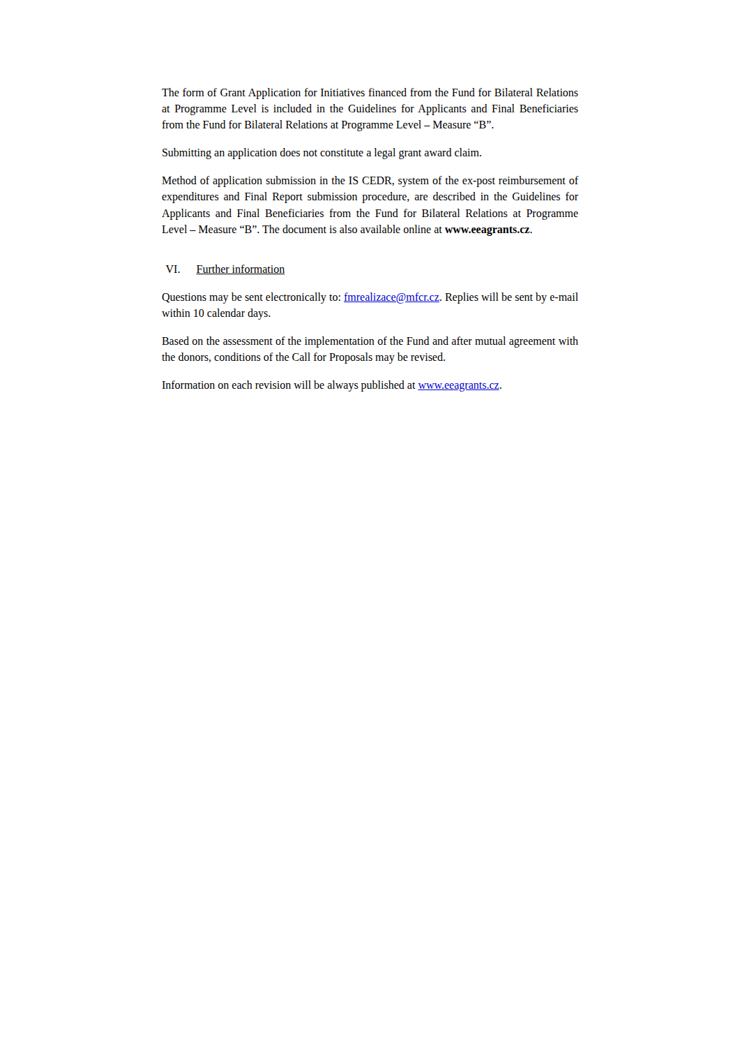The form of Grant Application for Initiatives financed from the Fund for Bilateral Relations at Programme Level is included in the Guidelines for Applicants and Final Beneficiaries from the Fund for Bilateral Relations at Programme Level – Measure “B”.
Submitting an application does not constitute a legal grant award claim.
Method of application submission in the IS CEDR, system of the ex-post reimbursement of expenditures and Final Report submission procedure, are described in the Guidelines for Applicants and Final Beneficiaries from the Fund for Bilateral Relations at Programme Level – Measure “B”. The document is also available online at www.eeagrants.cz.
VI. Further information
Questions may be sent electronically to: fmrealizace@mfcr.cz. Replies will be sent by e-mail within 10 calendar days.
Based on the assessment of the implementation of the Fund and after mutual agreement with the donors, conditions of the Call for Proposals may be revised.
Information on each revision will be always published at www.eeagrants.cz.